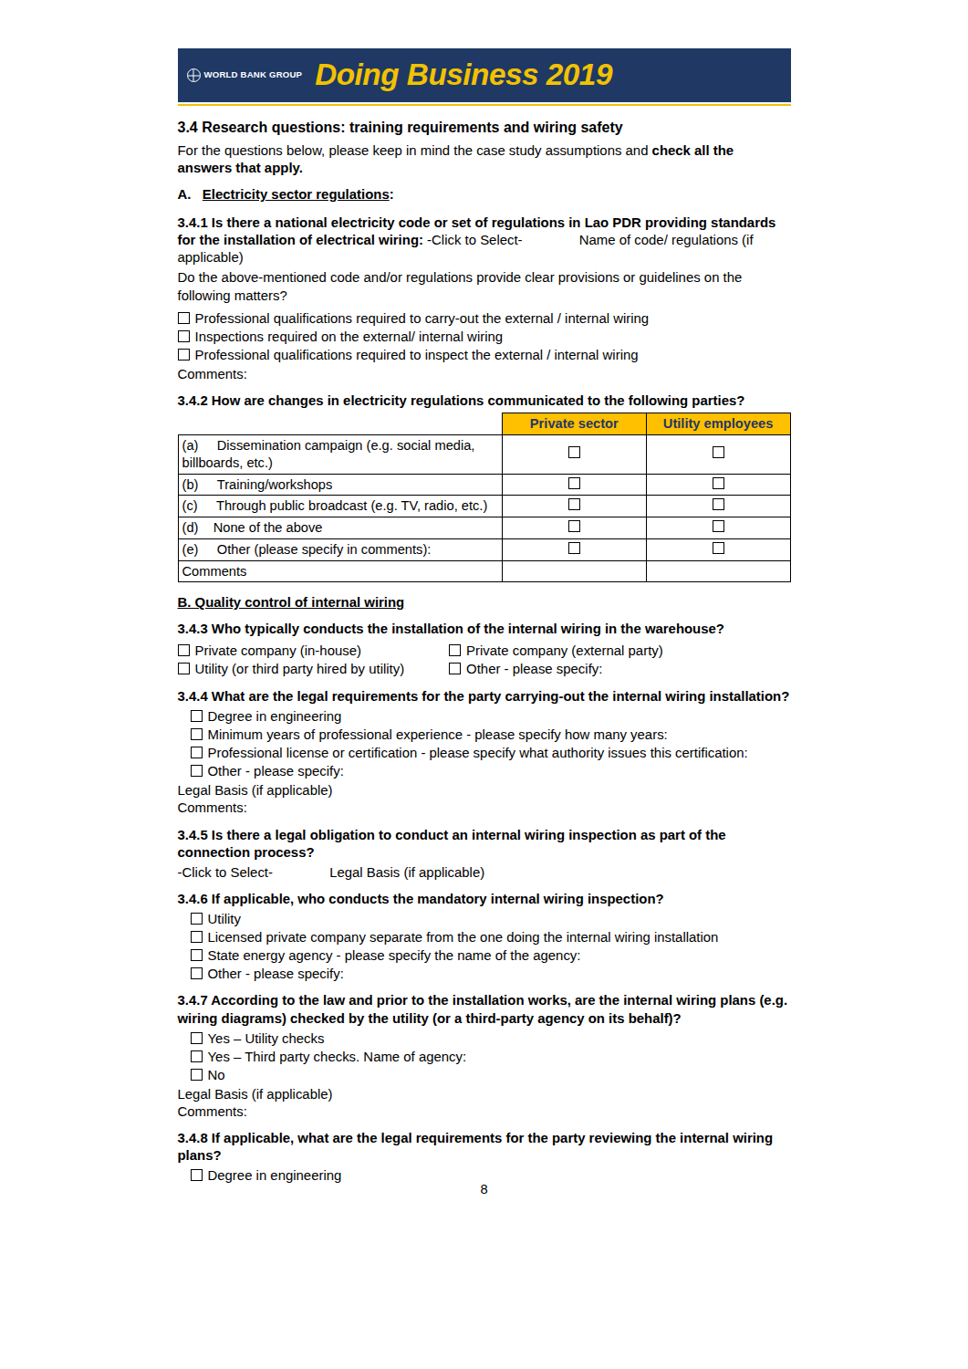WORLD BANK GROUP Doing Business 2019
3.4 Research questions: training requirements and wiring safety
For the questions below, please keep in mind the case study assumptions and check all the answers that apply.
A. Electricity sector regulations:
3.4.1 Is there a national electricity code or set of regulations in Lao PDR providing standards for the installation of electrical wiring: -Click to Select- Name of code/ regulations (if applicable)
Do the above-mentioned code and/or regulations provide clear provisions or guidelines on the following matters?
Professional qualifications required to carry-out the external / internal wiring
Inspections required on the external/ internal wiring
Professional qualifications required to inspect the external / internal wiring
Comments:
3.4.2 How are changes in electricity regulations communicated to the following parties?
| | Private sector | Utility employees |
| --- | --- | --- |
| (a) Dissemination campaign (e.g. social media, billboards, etc.) | | |
| (b) Training/workshops | | |
| (c) Through public broadcast (e.g. TV, radio, etc.) | | |
| (d) None of the above | | |
| (e) Other (please specify in comments): | | |
| Comments | | |
B. Quality control of internal wiring
3.4.3 Who typically conducts the installation of the internal wiring in the warehouse?
Private company (in-house)
Utility (or third party hired by utility)
Private company (external party)
Other - please specify:
3.4.4 What are the legal requirements for the party carrying-out the internal wiring installation?
Degree in engineering
Minimum years of professional experience - please specify how many years:
Professional license or certification - please specify what authority issues this certification:
Other - please specify:
Legal Basis (if applicable)
Comments:
3.4.5 Is there a legal obligation to conduct an internal wiring inspection as part of the connection process?
-Click to Select- Legal Basis (if applicable)
3.4.6 If applicable, who conducts the mandatory internal wiring inspection?
Utility
Licensed private company separate from the one doing the internal wiring installation
State energy agency - please specify the name of the agency:
Other - please specify:
3.4.7 According to the law and prior to the installation works, are the internal wiring plans (e.g. wiring diagrams) checked by the utility (or a third-party agency on its behalf)?
Yes – Utility checks
Yes – Third party checks. Name of agency:
No
Legal Basis (if applicable)
Comments:
3.4.8 If applicable, what are the legal requirements for the party reviewing the internal wiring plans?
Degree in engineering
8